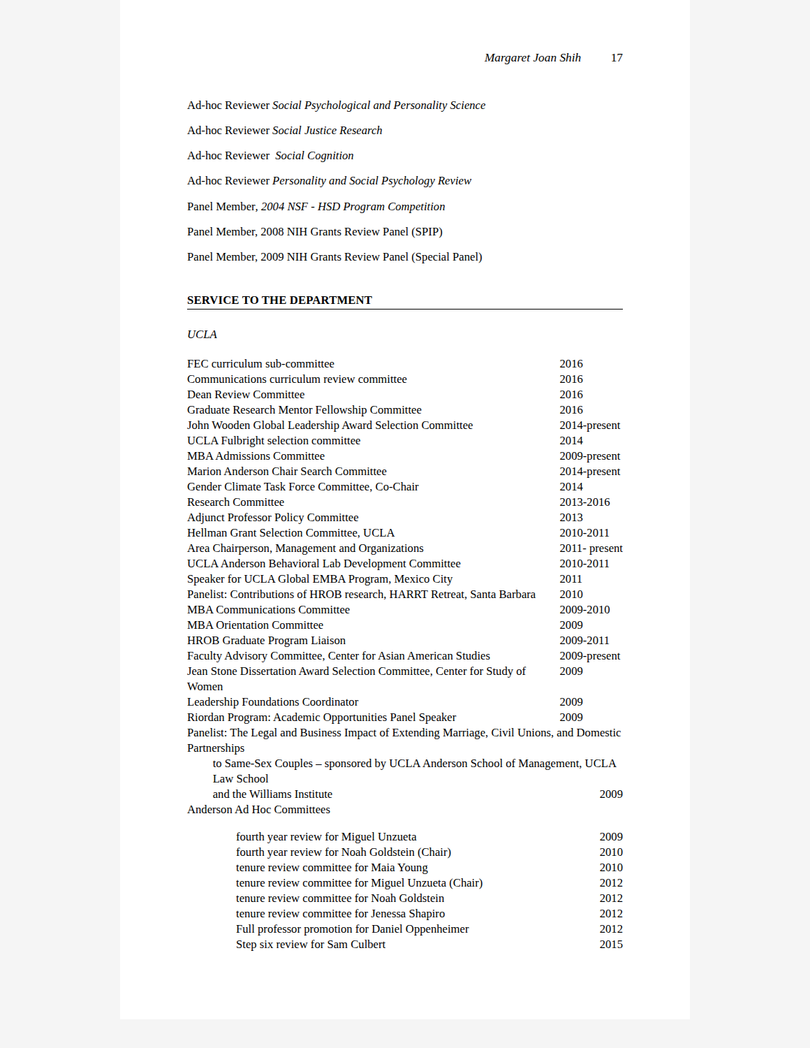Margaret Joan Shih 17
Ad-hoc Reviewer Social Psychological and Personality Science
Ad-hoc Reviewer Social Justice Research
Ad-hoc Reviewer Social Cognition
Ad-hoc Reviewer Personality and Social Psychology Review
Panel Member, 2004 NSF - HSD Program Competition
Panel Member, 2008 NIH Grants Review Panel (SPIP)
Panel Member, 2009 NIH Grants Review Panel (Special Panel)
Service to the Department
UCLA
| FEC curriculum sub-committee | 2016 |
| Communications curriculum review committee | 2016 |
| Dean Review Committee | 2016 |
| Graduate Research Mentor Fellowship Committee | 2016 |
| John Wooden Global Leadership Award Selection Committee | 2014-present |
| UCLA Fulbright selection committee | 2014 |
| MBA Admissions Committee | 2009-present |
| Marion Anderson Chair Search Committee | 2014-present |
| Gender Climate Task Force Committee, Co-Chair | 2014 |
| Research Committee | 2013-2016 |
| Adjunct Professor Policy Committee | 2013 |
| Hellman Grant Selection Committee, UCLA | 2010-2011 |
| Area Chairperson, Management and Organizations | 2011- present |
| UCLA Anderson Behavioral Lab Development Committee | 2010-2011 |
| Speaker for UCLA Global EMBA Program, Mexico City | 2011 |
| Panelist: Contributions of HROB research, HARRT Retreat, Santa Barbara | 2010 |
| MBA Communications Committee | 2009-2010 |
| MBA Orientation Committee | 2009 |
| HROB Graduate Program Liaison | 2009-2011 |
| Faculty Advisory Committee, Center for Asian American Studies | 2009-present |
| Jean Stone Dissertation Award Selection Committee, Center for Study of Women | 2009 |
| Leadership Foundations Coordinator | 2009 |
| Riordan Program: Academic Opportunities Panel Speaker | 2009 |
Panelist: The Legal and Business Impact of Extending Marriage, Civil Unions, and Domestic Partnerships to Same-Sex Couples – sponsored by UCLA Anderson School of Management, UCLA Law School and the Williams Institute 2009
Anderson Ad Hoc Committees
| fourth year review for Miguel Unzueta | 2009 |
| fourth year review for Noah Goldstein (Chair) | 2010 |
| tenure review committee for Maia Young | 2010 |
| tenure review committee for Miguel Unzueta (Chair) | 2012 |
| tenure review committee for Noah Goldstein | 2012 |
| tenure review committee for Jenessa Shapiro | 2012 |
| Full professor promotion for Daniel Oppenheimer | 2012 |
| Step six review for Sam Culbert | 2015 |